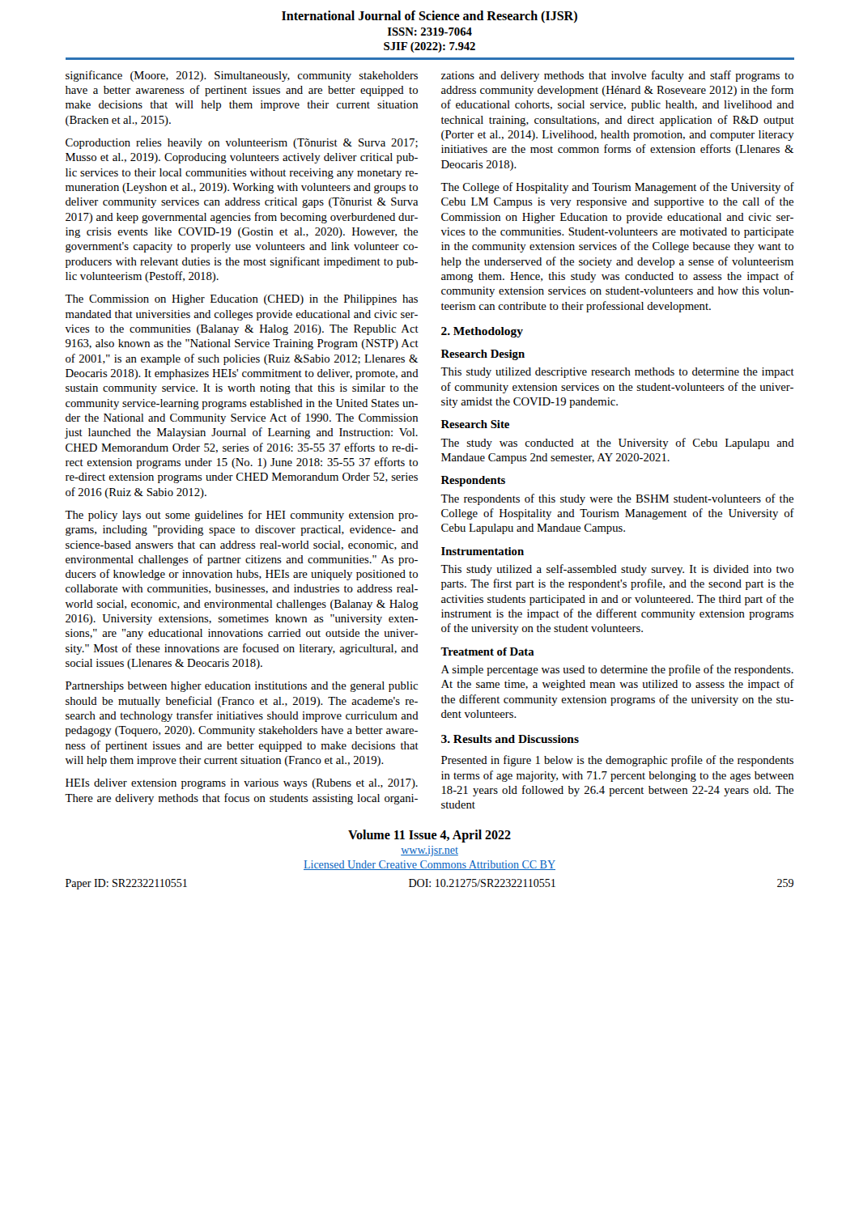International Journal of Science and Research (IJSR)
ISSN: 2319-7064
SJIF (2022): 7.942
significance (Moore, 2012). Simultaneously, community stakeholders have a better awareness of pertinent issues and are better equipped to make decisions that will help them improve their current situation (Bracken et al., 2015).
Coproduction relies heavily on volunteerism (Tõnurist & Surva 2017; Musso et al., 2019). Coproducing volunteers actively deliver critical public services to their local communities without receiving any monetary remuneration (Leyshon et al., 2019). Working with volunteers and groups to deliver community services can address critical gaps (Tõnurist & Surva 2017) and keep governmental agencies from becoming overburdened during crisis events like COVID-19 (Gostin et al., 2020). However, the government's capacity to properly use volunteers and link volunteer co-producers with relevant duties is the most significant impediment to public volunteerism (Pestoff, 2018).
The Commission on Higher Education (CHED) in the Philippines has mandated that universities and colleges provide educational and civic services to the communities (Balanay & Halog 2016). The Republic Act 9163, also known as the "National Service Training Program (NSTP) Act of 2001," is an example of such policies (Ruiz &Sabio 2012; Llenares & Deocaris 2018). It emphasizes HEIs' commitment to deliver, promote, and sustain community service. It is worth noting that this is similar to the community service-learning programs established in the United States under the National and Community Service Act of 1990. The Commission just launched the Malaysian Journal of Learning and Instruction: Vol. CHED Memorandum Order 52, series of 2016: 35-55 37 efforts to re-direct extension programs under 15 (No. 1) June 2018: 35-55 37 efforts to re-direct extension programs under CHED Memorandum Order 52, series of 2016 (Ruiz & Sabio 2012).
The policy lays out some guidelines for HEI community extension programs, including "providing space to discover practical, evidence- and science-based answers that can address real-world social, economic, and environmental challenges of partner citizens and communities." As producers of knowledge or innovation hubs, HEIs are uniquely positioned to collaborate with communities, businesses, and industries to address real-world social, economic, and environmental challenges (Balanay & Halog 2016). University extensions, sometimes known as "university extensions," are "any educational innovations carried out outside the university." Most of these innovations are focused on literary, agricultural, and social issues (Llenares & Deocaris 2018).
Partnerships between higher education institutions and the general public should be mutually beneficial (Franco et al., 2019). The academe's research and technology transfer initiatives should improve curriculum and pedagogy (Toquero, 2020). Community stakeholders have a better awareness of pertinent issues and are better equipped to make decisions that will help them improve their current situation (Franco et al., 2019).
HEIs deliver extension programs in various ways (Rubens et al., 2017). There are delivery methods that focus on students assisting local organizations and delivery methods that involve faculty and staff programs to address community development (Hénard & Roseveare 2012) in the form of educational cohorts, social service, public health, and livelihood and technical training, consultations, and direct application of R&D output (Porter et al., 2014). Livelihood, health promotion, and computer literacy initiatives are the most common forms of extension efforts (Llenares & Deocaris 2018).
The College of Hospitality and Tourism Management of the University of Cebu LM Campus is very responsive and supportive to the call of the Commission on Higher Education to provide educational and civic services to the communities. Student-volunteers are motivated to participate in the community extension services of the College because they want to help the underserved of the society and develop a sense of volunteerism among them. Hence, this study was conducted to assess the impact of community extension services on student-volunteers and how this volunteerism can contribute to their professional development.
2. Methodology
Research Design
This study utilized descriptive research methods to determine the impact of community extension services on the student-volunteers of the university amidst the COVID-19 pandemic.
Research Site
The study was conducted at the University of Cebu Lapulapu and Mandaue Campus 2nd semester, AY 2020-2021.
Respondents
The respondents of this study were the BSHM student-volunteers of the College of Hospitality and Tourism Management of the University of Cebu Lapulapu and Mandaue Campus.
Instrumentation
This study utilized a self-assembled study survey. It is divided into two parts. The first part is the respondent's profile, and the second part is the activities students participated in and or volunteered. The third part of the instrument is the impact of the different community extension programs of the university on the student volunteers.
Treatment of Data
A simple percentage was used to determine the profile of the respondents. At the same time, a weighted mean was utilized to assess the impact of the different community extension programs of the university on the student volunteers.
3. Results and Discussions
Presented in figure 1 below is the demographic profile of the respondents in terms of age majority, with 71.7 percent belonging to the ages between 18-21 years old followed by 26.4 percent between 22-24 years old. The student
Volume 11 Issue 4, April 2022
www.ijsr.net
Licensed Under Creative Commons Attribution CC BY
Paper ID: SR22322110551 DOI: 10.21275/SR22322110551 259